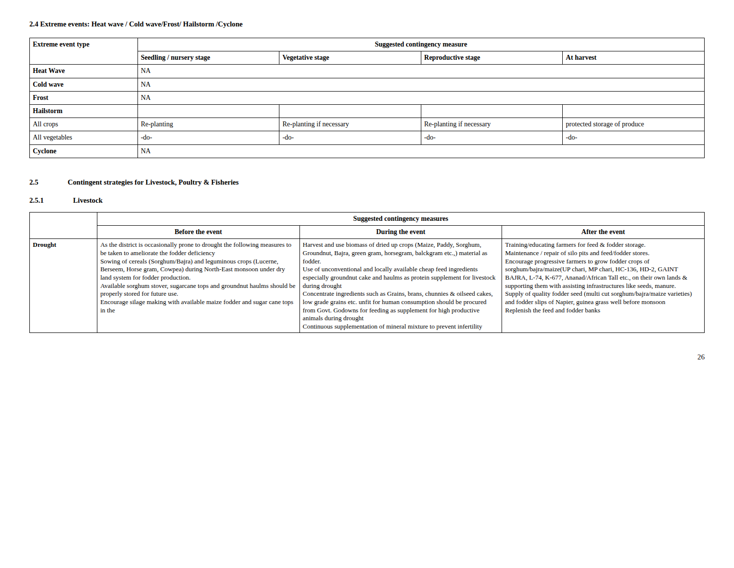2.4 Extreme events: Heat wave / Cold wave/Frost/ Hailstorm /Cyclone
| Extreme event type | Suggested contingency measure |
| --- | --- |
| Seedling / nursery stage | Vegetative stage | Reproductive stage | At harvest |
| Heat Wave | NA |
| Cold wave | NA |
| Frost | NA |
| Hailstorm | | | | |
| All crops | Re-planting | Re-planting if necessary | Re-planting if necessary | protected storage of produce |
| All vegetables | -do- | -do- | -do- | -do- |
| Cyclone | NA |
2.5 Contingent strategies for Livestock, Poultry & Fisheries
2.5.1 Livestock
| | Suggested contingency measures |
| --- | --- |
| Before the event | During the event | After the event |
| Drought | As the district is occasionally prone to drought the following measures to be taken to ameliorate the fodder deficiency Sowing of cereals (Sorghum/Bajra) and leguminous crops (Lucerne, Berseem, Horse gram, Cowpea) during North-East monsoon under dry land system for fodder production. Available sorghum stover, sugarcane tops and groundnut haulms should be properly stored for future use. Encourage silage making with available maize fodder and sugar cane tops in the | Harvest and use biomass of dried up crops (Maize, Paddy, Sorghum, Groundnut, Bajra, green gram, horsegram, balckgram etc.,) material as fodder. Use of unconventional and locally available cheap feed ingredients especially groundnut cake and haulms as protein supplement for livestock during drought Concentrate ingredients such as Grains, brans, chunnies & oilseed cakes, low grade grains etc. unfit for human consumption should be procured from Govt. Godowns for feeding as supplement for high productive animals during drought Continuous supplementation of mineral mixture to prevent infertility | Training/educating farmers for feed & fodder storage. Maintenance / repair of silo pits and feed/fodder stores. Encourage progressive farmers to grow fodder crops of sorghum/bajra/maize(UP chari, MP chari, HC-136, HD-2, GAINT BAJRA, L-74, K-677, Ananad/African Tall etc., on their own lands & supporting them with assisting infrastructures like seeds, manure. Supply of quality fodder seed (multi cut sorghum/bajra/maize varieties) and fodder slips of Napier, guinea grass well before monsoon Replenish the feed and fodder banks |
26